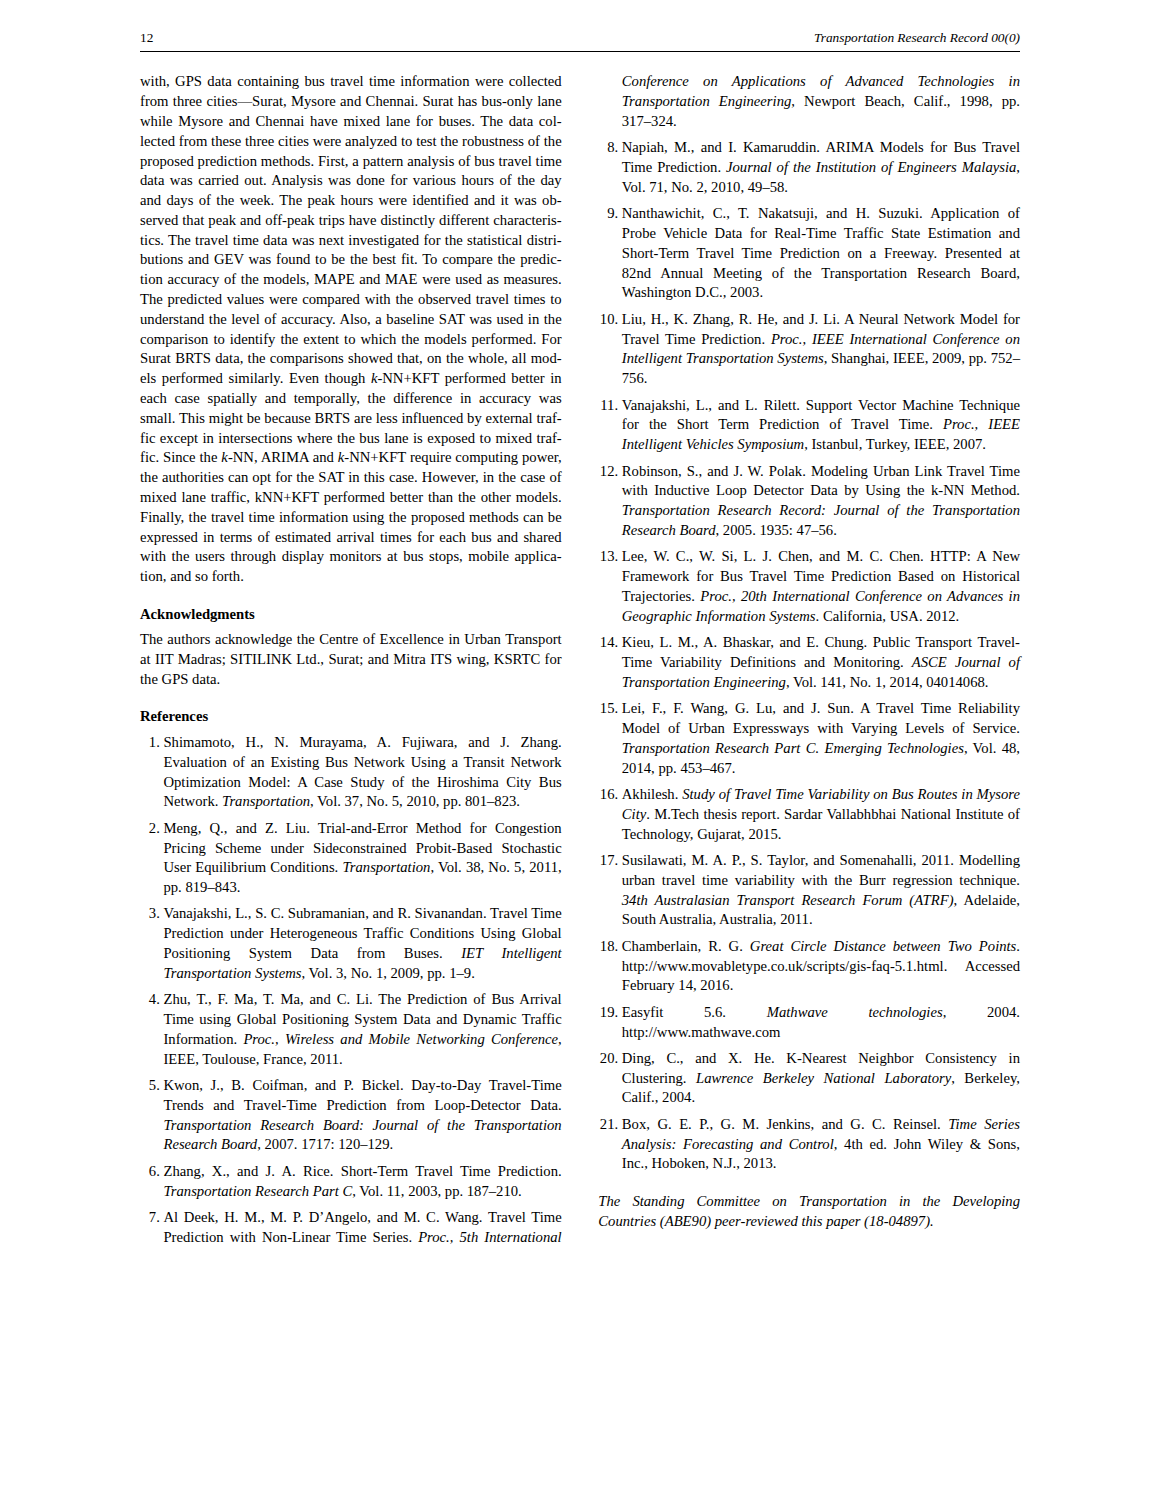12 Transportation Research Record 00(0)
with, GPS data containing bus travel time information were collected from three cities—Surat, Mysore and Chennai. Surat has bus-only lane while Mysore and Chennai have mixed lane for buses. The data collected from these three cities were analyzed to test the robustness of the proposed prediction methods. First, a pattern analysis of bus travel time data was carried out. Analysis was done for various hours of the day and days of the week. The peak hours were identified and it was observed that peak and off-peak trips have distinctly different characteristics. The travel time data was next investigated for the statistical distributions and GEV was found to be the best fit. To compare the prediction accuracy of the models, MAPE and MAE were used as measures. The predicted values were compared with the observed travel times to understand the level of accuracy. Also, a baseline SAT was used in the comparison to identify the extent to which the models performed. For Surat BRTS data, the comparisons showed that, on the whole, all models performed similarly. Even though k-NN+KFT performed better in each case spatially and temporally, the difference in accuracy was small. This might be because BRTS are less influenced by external traffic except in intersections where the bus lane is exposed to mixed traffic. Since the k-NN, ARIMA and k-NN+KFT require computing power, the authorities can opt for the SAT in this case. However, in the case of mixed lane traffic, kNN+KFT performed better than the other models. Finally, the travel time information using the proposed methods can be expressed in terms of estimated arrival times for each bus and shared with the users through display monitors at bus stops, mobile application, and so forth.
Acknowledgments
The authors acknowledge the Centre of Excellence in Urban Transport at IIT Madras; SITILINK Ltd., Surat; and Mitra ITS wing, KSRTC for the GPS data.
References
Shimamoto, H., N. Murayama, A. Fujiwara, and J. Zhang. Evaluation of an Existing Bus Network Using a Transit Network Optimization Model: A Case Study of the Hiroshima City Bus Network. Transportation, Vol. 37, No. 5, 2010, pp. 801–823.
Meng, Q., and Z. Liu. Trial-and-Error Method for Congestion Pricing Scheme under Sideconstrained Probit-Based Stochastic User Equilibrium Conditions. Transportation, Vol. 38, No. 5, 2011, pp. 819–843.
Vanajakshi, L., S. C. Subramanian, and R. Sivanandan. Travel Time Prediction under Heterogeneous Traffic Conditions Using Global Positioning System Data from Buses. IET Intelligent Transportation Systems, Vol. 3, No. 1, 2009, pp. 1–9.
Zhu, T., F. Ma, T. Ma, and C. Li. The Prediction of Bus Arrival Time using Global Positioning System Data and Dynamic Traffic Information. Proc., Wireless and Mobile Networking Conference, IEEE, Toulouse, France, 2011.
Kwon, J., B. Coifman, and P. Bickel. Day-to-Day Travel-Time Trends and Travel-Time Prediction from Loop-Detector Data. Transportation Research Board: Journal of the Transportation Research Board, 2007. 1717: 120–129.
Zhang, X., and J. A. Rice. Short-Term Travel Time Prediction. Transportation Research Part C, Vol. 11, 2003, pp. 187–210.
Al Deek, H. M., M. P. D’Angelo, and M. C. Wang. Travel Time Prediction with Non-Linear Time Series. Proc., 5th International Conference on Applications of Advanced Technologies in Transportation Engineering, Newport Beach, Calif., 1998, pp. 317–324.
Napiah, M., and I. Kamaruddin. ARIMA Models for Bus Travel Time Prediction. Journal of the Institution of Engineers Malaysia, Vol. 71, No. 2, 2010, 49–58.
Nanthawichit, C., T. Nakatsuji, and H. Suzuki. Application of Probe Vehicle Data for Real-Time Traffic State Estimation and Short-Term Travel Time Prediction on a Freeway. Presented at 82nd Annual Meeting of the Transportation Research Board, Washington D.C., 2003.
Liu, H., K. Zhang, R. He, and J. Li. A Neural Network Model for Travel Time Prediction. Proc., IEEE International Conference on Intelligent Transportation Systems, Shanghai, IEEE, 2009, pp. 752–756.
Vanajakshi, L., and L. Rilett. Support Vector Machine Technique for the Short Term Prediction of Travel Time. Proc., IEEE Intelligent Vehicles Symposium, Istanbul, Turkey, IEEE, 2007.
Robinson, S., and J. W. Polak. Modeling Urban Link Travel Time with Inductive Loop Detector Data by Using the k-NN Method. Transportation Research Record: Journal of the Transportation Research Board, 2005. 1935: 47–56.
Lee, W. C., W. Si, L. J. Chen, and M. C. Chen. HTTP: A New Framework for Bus Travel Time Prediction Based on Historical Trajectories. Proc., 20th International Conference on Advances in Geographic Information Systems. California, USA. 2012.
Kieu, L. M., A. Bhaskar, and E. Chung. Public Transport Travel-Time Variability Definitions and Monitoring. ASCE Journal of Transportation Engineering, Vol. 141, No. 1, 2014, 04014068.
Lei, F., F. Wang, G. Lu, and J. Sun. A Travel Time Reliability Model of Urban Expressways with Varying Levels of Service. Transportation Research Part C. Emerging Technologies, Vol. 48, 2014, pp. 453–467.
Akhilesh. Study of Travel Time Variability on Bus Routes in Mysore City. M.Tech thesis report. Sardar Vallabhbhai National Institute of Technology, Gujarat, 2015.
Susilawati, M. A. P., S. Taylor, and Somenahalli, 2011. Modelling urban travel time variability with the Burr regression technique. 34th Australasian Transport Research Forum (ATRF), Adelaide, South Australia, Australia, 2011.
Chamberlain, R. G. Great Circle Distance between Two Points. http://www.movabletype.co.uk/scripts/gis-faq-5.1.html. Accessed February 14, 2016.
Easyfit 5.6. Mathwave technologies, 2004. http://www.mathwave.com
Ding, C., and X. He. K-Nearest Neighbor Consistency in Clustering. Lawrence Berkeley National Laboratory, Berkeley, Calif., 2004.
Box, G. E. P., G. M. Jenkins, and G. C. Reinsel. Time Series Analysis: Forecasting and Control, 4th ed. John Wiley & Sons, Inc., Hoboken, N.J., 2013.
The Standing Committee on Transportation in the Developing Countries (ABE90) peer-reviewed this paper (18-04897).